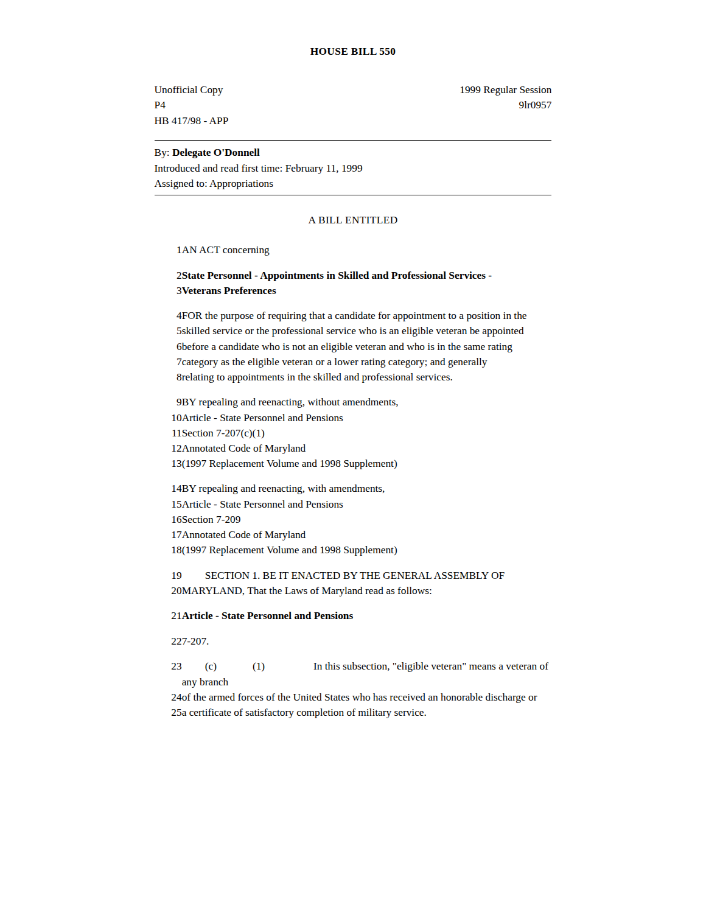HOUSE BILL 550
1999 Regular Session
9lr0957
Unofficial Copy
P4
HB 417/98 - APP
By: Delegate O'Donnell
Introduced and read first time: February 11, 1999
Assigned to: Appropriations
A BILL ENTITLED
| 1 | AN ACT concerning |
| 2 | State Personnel - Appointments in Skilled and Professional Services - |
| 3 | Veterans Preferences |
| 4 | FOR the purpose of requiring that a candidate for appointment to a position in the |
| 5 | skilled service or the professional service who is an eligible veteran be appointed |
| 6 | before a candidate who is not an eligible veteran and who is in the same rating |
| 7 | category as the eligible veteran or a lower rating category; and generally |
| 8 | relating to appointments in the skilled and professional services. |
| 9 | BY repealing and reenacting, without amendments, |
| 10 | Article - State Personnel and Pensions |
| 11 | Section 7-207(c)(1) |
| 12 | Annotated Code of Maryland |
| 13 | (1997 Replacement Volume and 1998 Supplement) |
| 14 | BY repealing and reenacting, with amendments, |
| 15 | Article - State Personnel and Pensions |
| 16 | Section 7-209 |
| 17 | Annotated Code of Maryland |
| 18 | (1997 Replacement Volume and 1998 Supplement) |
| 19 | SECTION 1. BE IT ENACTED BY THE GENERAL ASSEMBLY OF |
| 20 | MARYLAND, That the Laws of Maryland read as follows: |
| 21 | Article - State Personnel and Pensions |
| 22 | 7-207. |
| 23 | (c) (1) In this subsection, "eligible veteran" means a veteran of any branch |
| 24 | of the armed forces of the United States who has received an honorable discharge or |
| 25 | a certificate of satisfactory completion of military service. |